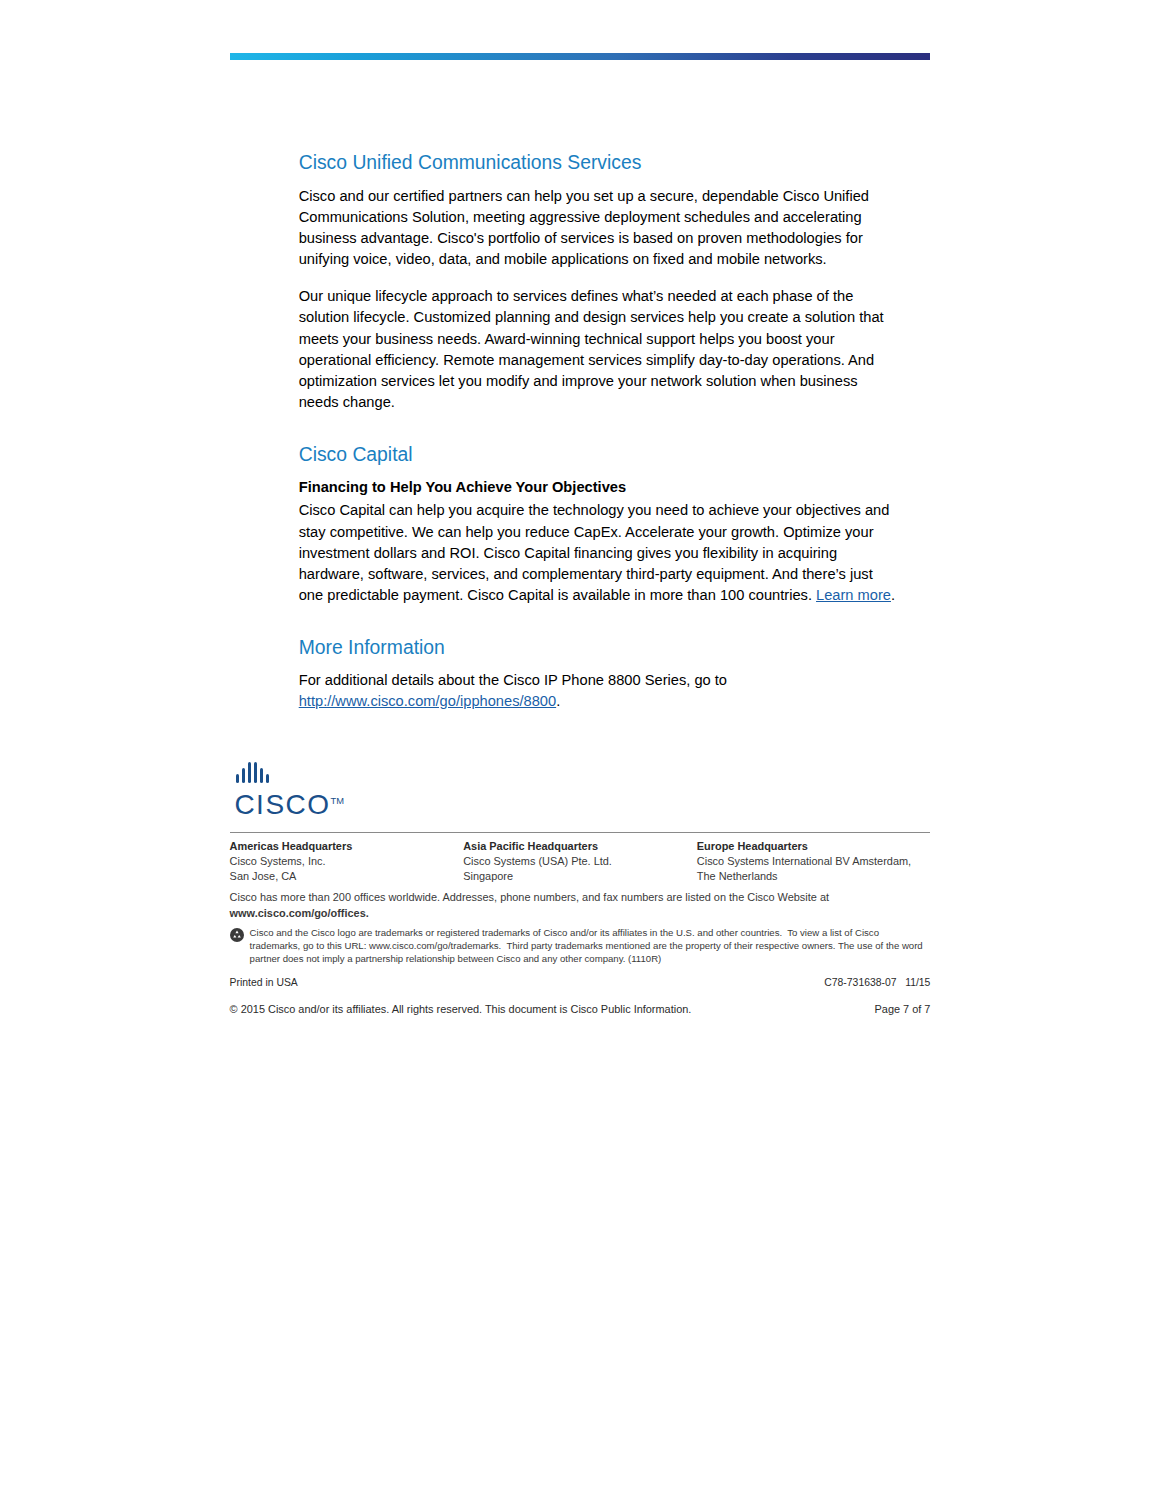Cisco Unified Communications Services
Cisco and our certified partners can help you set up a secure, dependable Cisco Unified Communications Solution, meeting aggressive deployment schedules and accelerating business advantage. Cisco's portfolio of services is based on proven methodologies for unifying voice, video, data, and mobile applications on fixed and mobile networks.
Our unique lifecycle approach to services defines what’s needed at each phase of the solution lifecycle. Customized planning and design services help you create a solution that meets your business needs. Award-winning technical support helps you boost your operational efficiency. Remote management services simplify day-to-day operations. And optimization services let you modify and improve your network solution when business needs change.
Cisco Capital
Financing to Help You Achieve Your Objectives
Cisco Capital can help you acquire the technology you need to achieve your objectives and stay competitive. We can help you reduce CapEx. Accelerate your growth. Optimize your investment dollars and ROI. Cisco Capital financing gives you flexibility in acquiring hardware, software, services, and complementary third-party equipment. And there’s just one predictable payment. Cisco Capital is available in more than 100 countries. Learn more.
More Information
For additional details about the Cisco IP Phone 8800 Series, go to http://www.cisco.com/go/ipphones/8800.
CISCOTM
Americas Headquarters
Cisco Systems, Inc.
San Jose, CA
Asia Pacific Headquarters
Cisco Systems (USA) Pte. Ltd.
Singapore
Europe Headquarters
Cisco Systems International BV Amsterdam,
The Netherlands
Cisco has more than 200 offices worldwide. Addresses, phone numbers, and fax numbers are listed on the Cisco Website at www.cisco.com/go/offices.
Cisco and the Cisco logo are trademarks or registered trademarks of Cisco and/or its affiliates in the U.S. and other countries. To view a list of Cisco trademarks, go to this URL: www.cisco.com/go/trademarks. Third party trademarks mentioned are the property of their respective owners. The use of the word partner does not imply a partnership relationship between Cisco and any other company. (1110R)
Printed in USA
C78-731638-07 11/15
© 2015 Cisco and/or its affiliates. All rights reserved. This document is Cisco Public Information.
Page 7 of 7